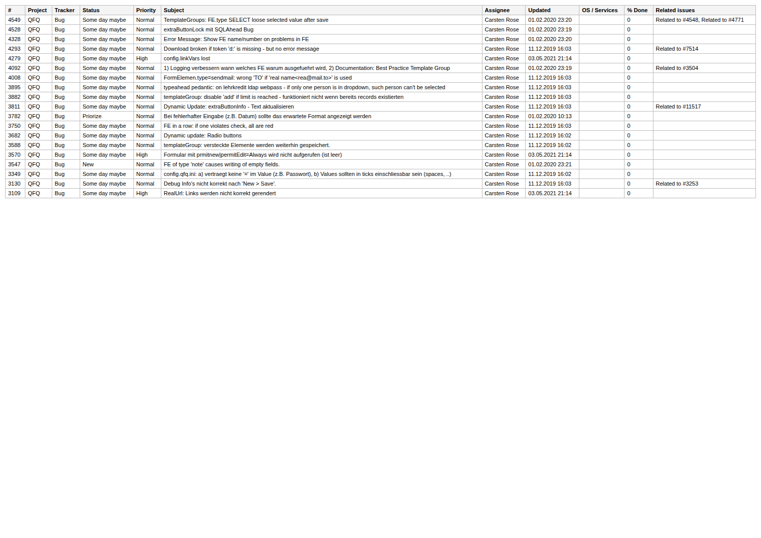| # | Project | Tracker | Status | Priority | Subject | Assignee | Updated | OS / Services | % Done | Related issues |
| --- | --- | --- | --- | --- | --- | --- | --- | --- | --- | --- |
| 4549 | QFQ | Bug | Some day maybe | Normal | TemplateGroups: FE.type SELECT loose selected value after save | Carsten Rose | 01.02.2020 23:20 | | 0 | Related to #4548, Related to #4771 |
| 4528 | QFQ | Bug | Some day maybe | Normal | extraButtonLock mit SQLAhead Bug | Carsten Rose | 01.02.2020 23:19 | | 0 | |
| 4328 | QFQ | Bug | Some day maybe | Normal | Error Message: Show FE name/number on problems in FE | Carsten Rose | 01.02.2020 23:20 | | 0 | |
| 4293 | QFQ | Bug | Some day maybe | Normal | Download broken if token 'd:' is missing - but no error message | Carsten Rose | 11.12.2019 16:03 | | 0 | Related to #7514 |
| 4279 | QFQ | Bug | Some day maybe | High | config.linkVars lost | Carsten Rose | 03.05.2021 21:14 | | 0 | |
| 4092 | QFQ | Bug | Some day maybe | Normal | 1) Logging verbessern wann welches FE warum ausgefuehrt wird, 2) Documentation: Best Practice Template Group | Carsten Rose | 01.02.2020 23:19 | | 0 | Related to #3504 |
| 4008 | QFQ | Bug | Some day maybe | Normal | FormElemen.type=sendmail: wrong 'TO' if 'real name<rea@mail.to>' is used | Carsten Rose | 11.12.2019 16:03 | | 0 | |
| 3895 | QFQ | Bug | Some day maybe | Normal | typeahead pedantic: on lehrkredit ldap webpass - if only one person is in dropdown, such person can't be selected | Carsten Rose | 11.12.2019 16:03 | | 0 | |
| 3882 | QFQ | Bug | Some day maybe | Normal | templateGroup: disable 'add' if limit is reached - funktioniert nicht wenn bereits records existierten | Carsten Rose | 11.12.2019 16:03 | | 0 | |
| 3811 | QFQ | Bug | Some day maybe | Normal | Dynamic Update: extraButtonInfo - Text aktualisieren | Carsten Rose | 11.12.2019 16:03 | | 0 | Related to #11517 |
| 3782 | QFQ | Bug | Priorize | Normal | Bei fehlerhafter Eingabe (z.B. Datum) sollte das erwartete Format angezeigt werden | Carsten Rose | 01.02.2020 10:13 | | 0 | |
| 3750 | QFQ | Bug | Some day maybe | Normal | FE in a row: if one violates check, all are red | Carsten Rose | 11.12.2019 16:03 | | 0 | |
| 3682 | QFQ | Bug | Some day maybe | Normal | Dynamic update: Radio buttons | Carsten Rose | 11.12.2019 16:02 | | 0 | |
| 3588 | QFQ | Bug | Some day maybe | Normal | templateGroup: versteckte Elemente werden weiterhin gespeichert. | Carsten Rose | 11.12.2019 16:02 | | 0 | |
| 3570 | QFQ | Bug | Some day maybe | High | Formular mit prmitnew/permitEdit=Always wird nicht aufgerufen (ist leer) | Carsten Rose | 03.05.2021 21:14 | | 0 | |
| 3547 | QFQ | Bug | New | Normal | FE of type 'note' causes writing of empty fields. | Carsten Rose | 01.02.2020 23:21 | | 0 | |
| 3349 | QFQ | Bug | Some day maybe | Normal | config.qfq.ini: a) vertraegt keine '=' im Value (z.B. Passwort), b) Values sollten in ticks einschliessbar sein (spaces, ..) | Carsten Rose | 11.12.2019 16:02 | | 0 | |
| 3130 | QFQ | Bug | Some day maybe | Normal | Debug Info's nicht korrekt nach 'New > Save'. | Carsten Rose | 11.12.2019 16:03 | | 0 | Related to #3253 |
| 3109 | QFQ | Bug | Some day maybe | High | RealUrl: Links werden nicht korrekt gerendert | Carsten Rose | 03.05.2021 21:14 | | 0 | |